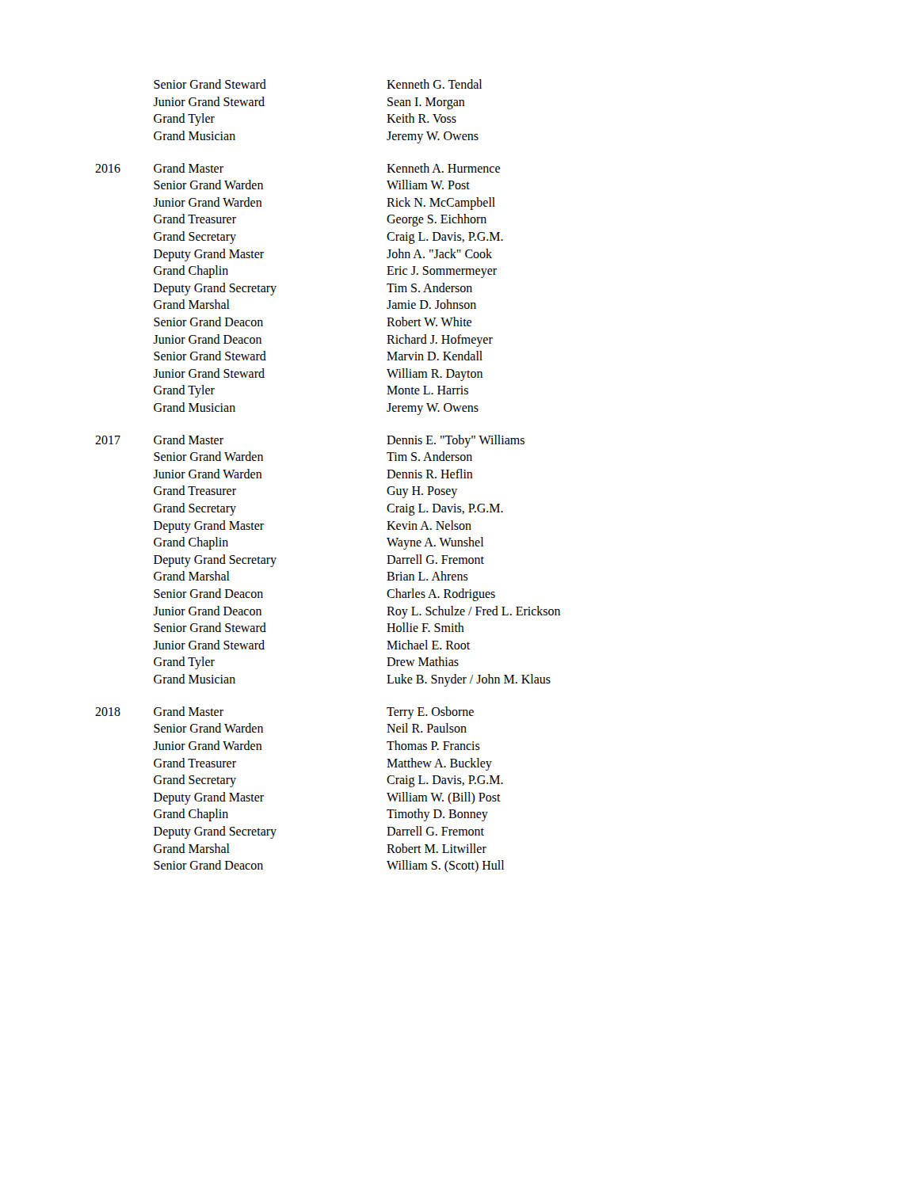| | Senior Grand Steward | Kenneth G. Tendal |
| | Junior Grand Steward | Sean I. Morgan |
| | Grand Tyler | Keith R. Voss |
| | Grand Musician | Jeremy W. Owens |
| 2016 | Grand Master | Kenneth A. Hurmence |
| | Senior Grand Warden | William W. Post |
| | Junior Grand Warden | Rick N. McCampbell |
| | Grand Treasurer | George S. Eichhorn |
| | Grand Secretary | Craig L. Davis, P.G.M. |
| | Deputy Grand Master | John A. "Jack" Cook |
| | Grand Chaplin | Eric J. Sommermeyer |
| | Deputy Grand Secretary | Tim S. Anderson |
| | Grand Marshal | Jamie D. Johnson |
| | Senior Grand Deacon | Robert W. White |
| | Junior Grand Deacon | Richard J. Hofmeyer |
| | Senior Grand Steward | Marvin D. Kendall |
| | Junior Grand Steward | William R. Dayton |
| | Grand Tyler | Monte L. Harris |
| | Grand Musician | Jeremy W. Owens |
| 2017 | Grand Master | Dennis E. "Toby" Williams |
| | Senior Grand Warden | Tim S. Anderson |
| | Junior Grand Warden | Dennis R. Heflin |
| | Grand Treasurer | Guy H. Posey |
| | Grand Secretary | Craig L. Davis, P.G.M. |
| | Deputy Grand Master | Kevin A. Nelson |
| | Grand Chaplin | Wayne A. Wunshel |
| | Deputy Grand Secretary | Darrell G. Fremont |
| | Grand Marshal | Brian L. Ahrens |
| | Senior Grand Deacon | Charles A. Rodrigues |
| | Junior Grand Deacon | Roy L. Schulze / Fred L. Erickson |
| | Senior Grand Steward | Hollie F. Smith |
| | Junior Grand Steward | Michael E. Root |
| | Grand Tyler | Drew Mathias |
| | Grand Musician | Luke B. Snyder / John M. Klaus |
| 2018 | Grand Master | Terry E. Osborne |
| | Senior Grand Warden | Neil R. Paulson |
| | Junior Grand Warden | Thomas P. Francis |
| | Grand Treasurer | Matthew A. Buckley |
| | Grand Secretary | Craig L. Davis, P.G.M. |
| | Deputy Grand Master | William W. (Bill) Post |
| | Grand Chaplin | Timothy D. Bonney |
| | Deputy Grand Secretary | Darrell G. Fremont |
| | Grand Marshal | Robert M. Litwiller |
| | Senior Grand Deacon | William S. (Scott) Hull |